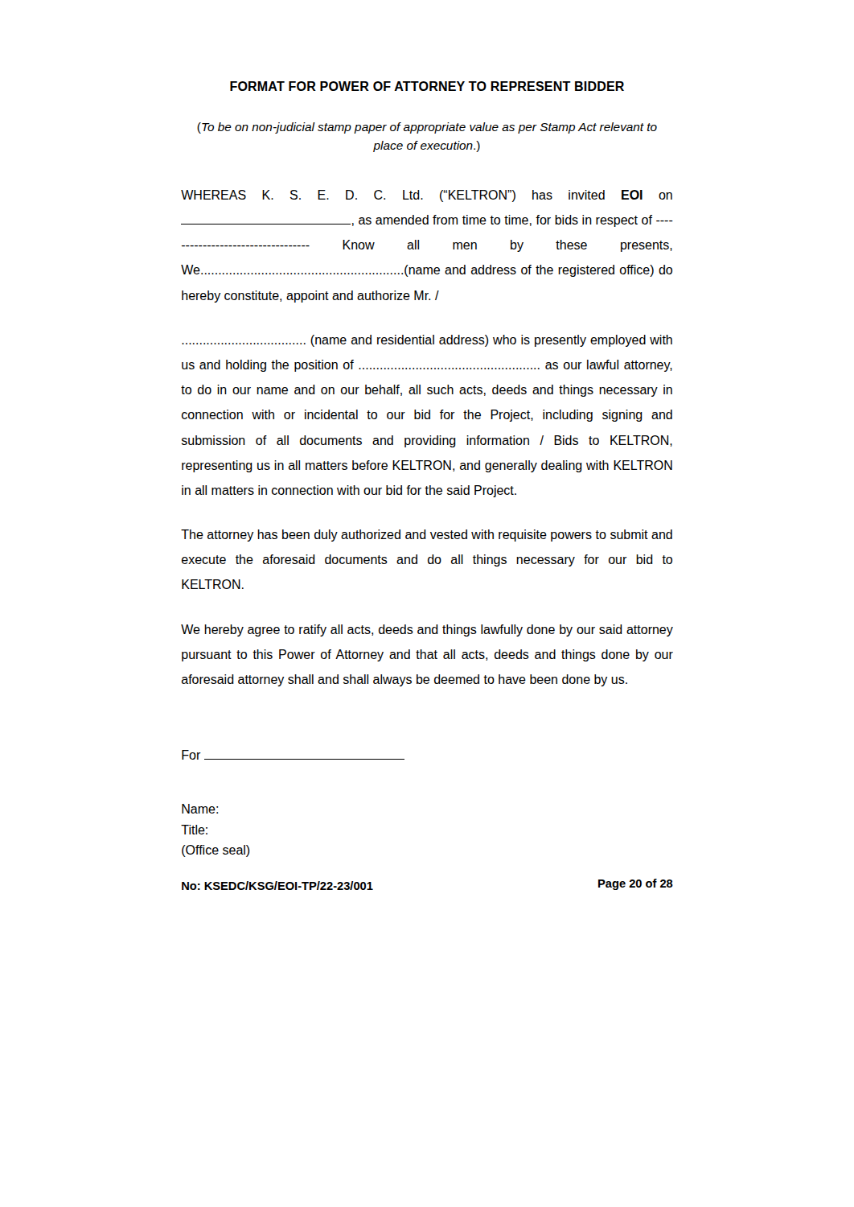FORMAT FOR POWER OF ATTORNEY TO REPRESENT BIDDER
(To be on non-judicial stamp paper of appropriate value as per Stamp Act relevant to place of execution.)
WHEREAS K. S. E. D. C. Ltd. (“KELTRON”) has invited EOI on , as amended from time to time, for bids in respect of ---------------------------------- Know all men by these presents, We.........................................................(name and address of the registered office) do hereby constitute, appoint and authorize Mr. /
................................... (name and residential address) who is presently employed with us and holding the position of ................................................... as our lawful attorney, to do in our name and on our behalf, all such acts, deeds and things necessary in connection with or incidental to our bid for the Project, including signing and submission of all documents and providing information / Bids to KELTRON, representing us in all matters before KELTRON, and generally dealing with KELTRON in all matters in connection with our bid for the said Project.
The attorney has been duly authorized and vested with requisite powers to submit and execute the aforesaid documents and do all things necessary for our bid to KELTRON.
We hereby agree to ratify all acts, deeds and things lawfully done by our said attorney pursuant to this Power of Attorney and that all acts, deeds and things done by our aforesaid attorney shall and shall always be deemed to have been done by us.
For
Name:
Title:
(Office seal)
No: KSEDC/KSG/EOI-TP/22-23/001
Page 20 of 28